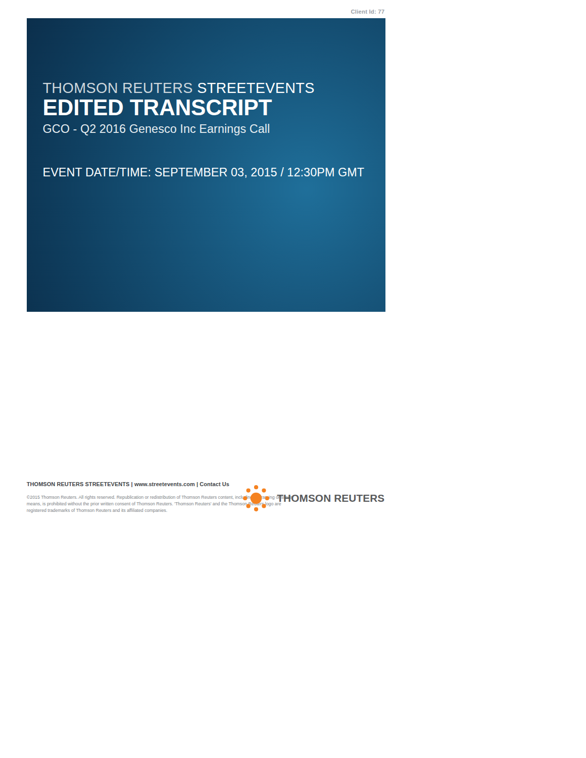Client Id: 77
THOMSON REUTERS STREETEVENTS
EDITED TRANSCRIPT
GCO - Q2 2016 Genesco Inc Earnings Call
EVENT DATE/TIME: SEPTEMBER 03, 2015 / 12:30PM GMT
THOMSON REUTERS STREETEVENTS | www.streetevents.com | Contact Us
©2015 Thomson Reuters. All rights reserved. Republication or redistribution of Thomson Reuters content, including by framing or similar means, is prohibited without the prior written consent of Thomson Reuters. 'Thomson Reuters' and the Thomson Reuters logo are registered trademarks of Thomson Reuters and its affiliated companies.
THOMSON REUTERS